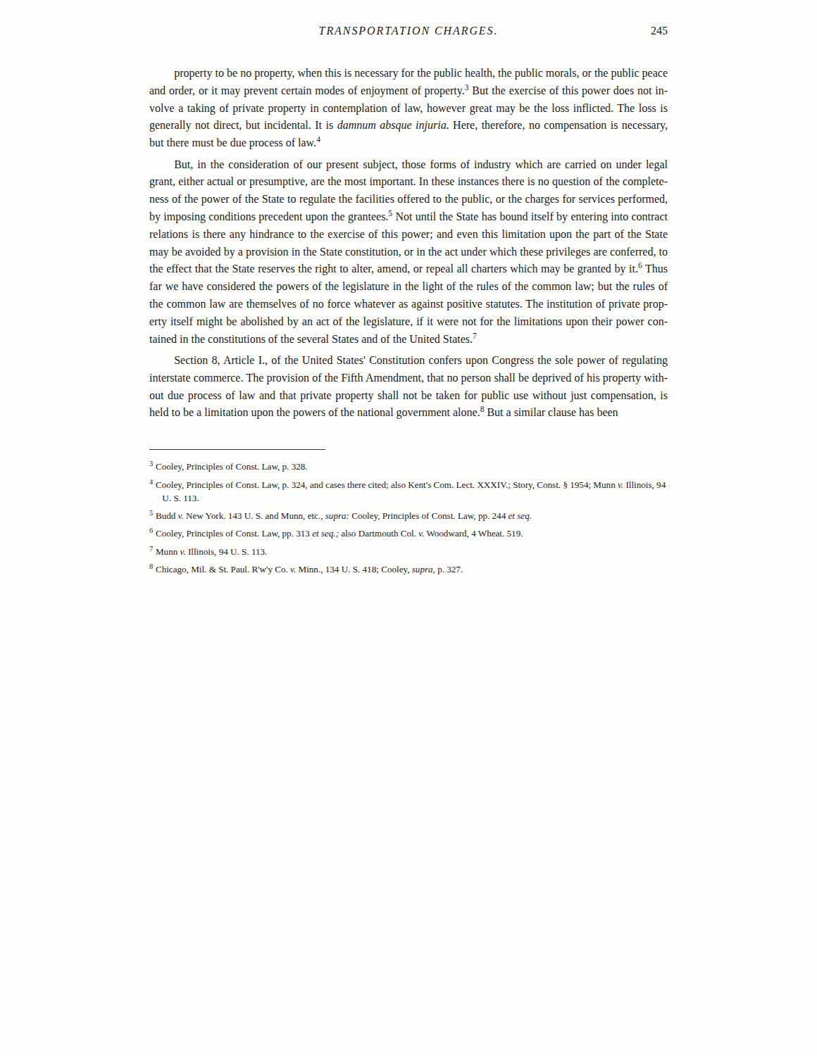Transportation Charges.
245
property to be no property, when this is necessary for the public health, the public morals, or the public peace and order, or it may prevent certain modes of enjoyment of property.3 But the exercise of this power does not involve a taking of private property in contemplation of law, however great may be the loss inflicted. The loss is generally not direct, but incidental. It is damnum absque injuria. Here, therefore, no compensation is necessary, but there must be due process of law.4
But, in the consideration of our present subject, those forms of industry which are carried on under legal grant, either actual or presumptive, are the most important. In these instances there is no question of the completeness of the power of the State to regulate the facilities offered to the public, or the charges for services performed, by imposing conditions precedent upon the grantees.5 Not until the State has bound itself by entering into contract relations is there any hindrance to the exercise of this power; and even this limitation upon the part of the State may be avoided by a provision in the State constitution, or in the act under which these privileges are conferred, to the effect that the State reserves the right to alter, amend, or repeal all charters which may be granted by it.6 Thus far we have considered the powers of the legislature in the light of the rules of the common law; but the rules of the common law are themselves of no force whatever as against positive statutes. The institution of private property itself might be abolished by an act of the legislature, if it were not for the limitations upon their power contained in the constitutions of the several States and of the United States.7
Section 8, Article I., of the United States' Constitution confers upon Congress the sole power of regulating interstate commerce. The provision of the Fifth Amendment, that no person shall be deprived of his property without due process of law and that private property shall not be taken for public use without just compensation, is held to be a limitation upon the powers of the national government alone.8 But a similar clause has been
3 Cooley, Principles of Const. Law, p. 328.
4 Cooley, Principles of Const. Law, p. 324, and cases there cited; also Kent's Com. Lect. XXXIV.; Story, Const. § 1954; Munn v. Illinois, 94 U. S. 113.
5 Budd v. New York. 143 U. S. and Munn, etc., supra: Cooley, Principles of Const. Law, pp. 244 et seq.
6 Cooley, Principles of Const. Law, pp. 313 et seq.; also Dartmouth Col. v. Woodward, 4 Wheat. 519.
7 Munn v. Illinois, 94 U. S. 113.
8 Chicago, Mil. & St. Paul. R'w'y Co. v. Minn., 134 U. S. 418; Cooley, supra, p. 327.